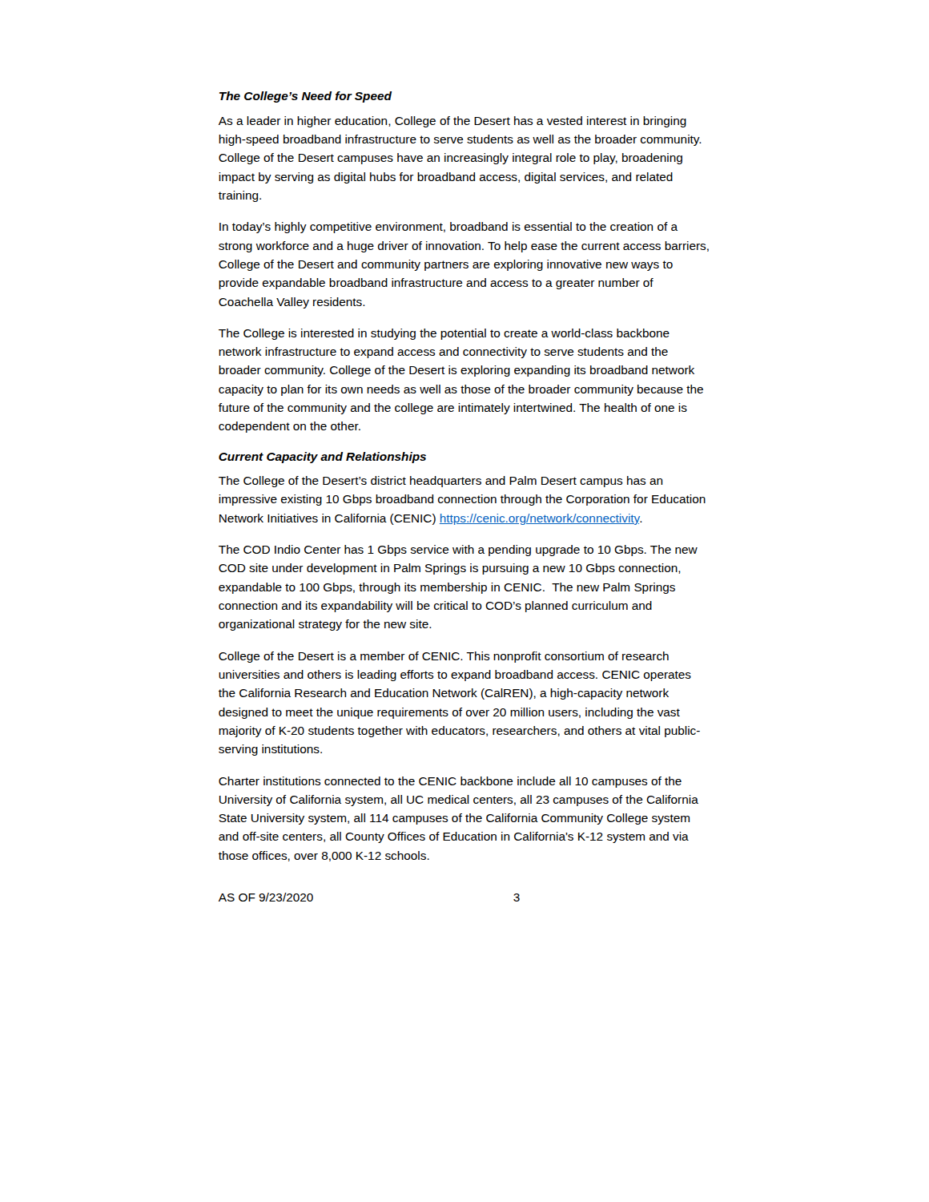The College’s Need for Speed
As a leader in higher education, College of the Desert has a vested interest in bringing high-speed broadband infrastructure to serve students as well as the broader community. College of the Desert campuses have an increasingly integral role to play, broadening impact by serving as digital hubs for broadband access, digital services, and related training.
In today’s highly competitive environment, broadband is essential to the creation of a strong workforce and a huge driver of innovation. To help ease the current access barriers, College of the Desert and community partners are exploring innovative new ways to provide expandable broadband infrastructure and access to a greater number of Coachella Valley residents.
The College is interested in studying the potential to create a world-class backbone network infrastructure to expand access and connectivity to serve students and the broader community. College of the Desert is exploring expanding its broadband network capacity to plan for its own needs as well as those of the broader community because the future of the community and the college are intimately intertwined. The health of one is codependent on the other.
Current Capacity and Relationships
The College of the Desert’s district headquarters and Palm Desert campus has an impressive existing 10 Gbps broadband connection through the Corporation for Education Network Initiatives in California (CENIC) https://cenic.org/network/connectivity.
The COD Indio Center has 1 Gbps service with a pending upgrade to 10 Gbps. The new COD site under development in Palm Springs is pursuing a new 10 Gbps connection, expandable to 100 Gbps, through its membership in CENIC. The new Palm Springs connection and its expandability will be critical to COD’s planned curriculum and organizational strategy for the new site.
College of the Desert is a member of CENIC. This nonprofit consortium of research universities and others is leading efforts to expand broadband access. CENIC operates the California Research and Education Network (CalREN), a high-capacity network designed to meet the unique requirements of over 20 million users, including the vast majority of K-20 students together with educators, researchers, and others at vital public-serving institutions.
Charter institutions connected to the CENIC backbone include all 10 campuses of the University of California system, all UC medical centers, all 23 campuses of the California State University system, all 114 campuses of the California Community College system and off-site centers, all County Offices of Education in California's K-12 system and via those offices, over 8,000 K-12 schools.
AS OF 9/23/2020 3